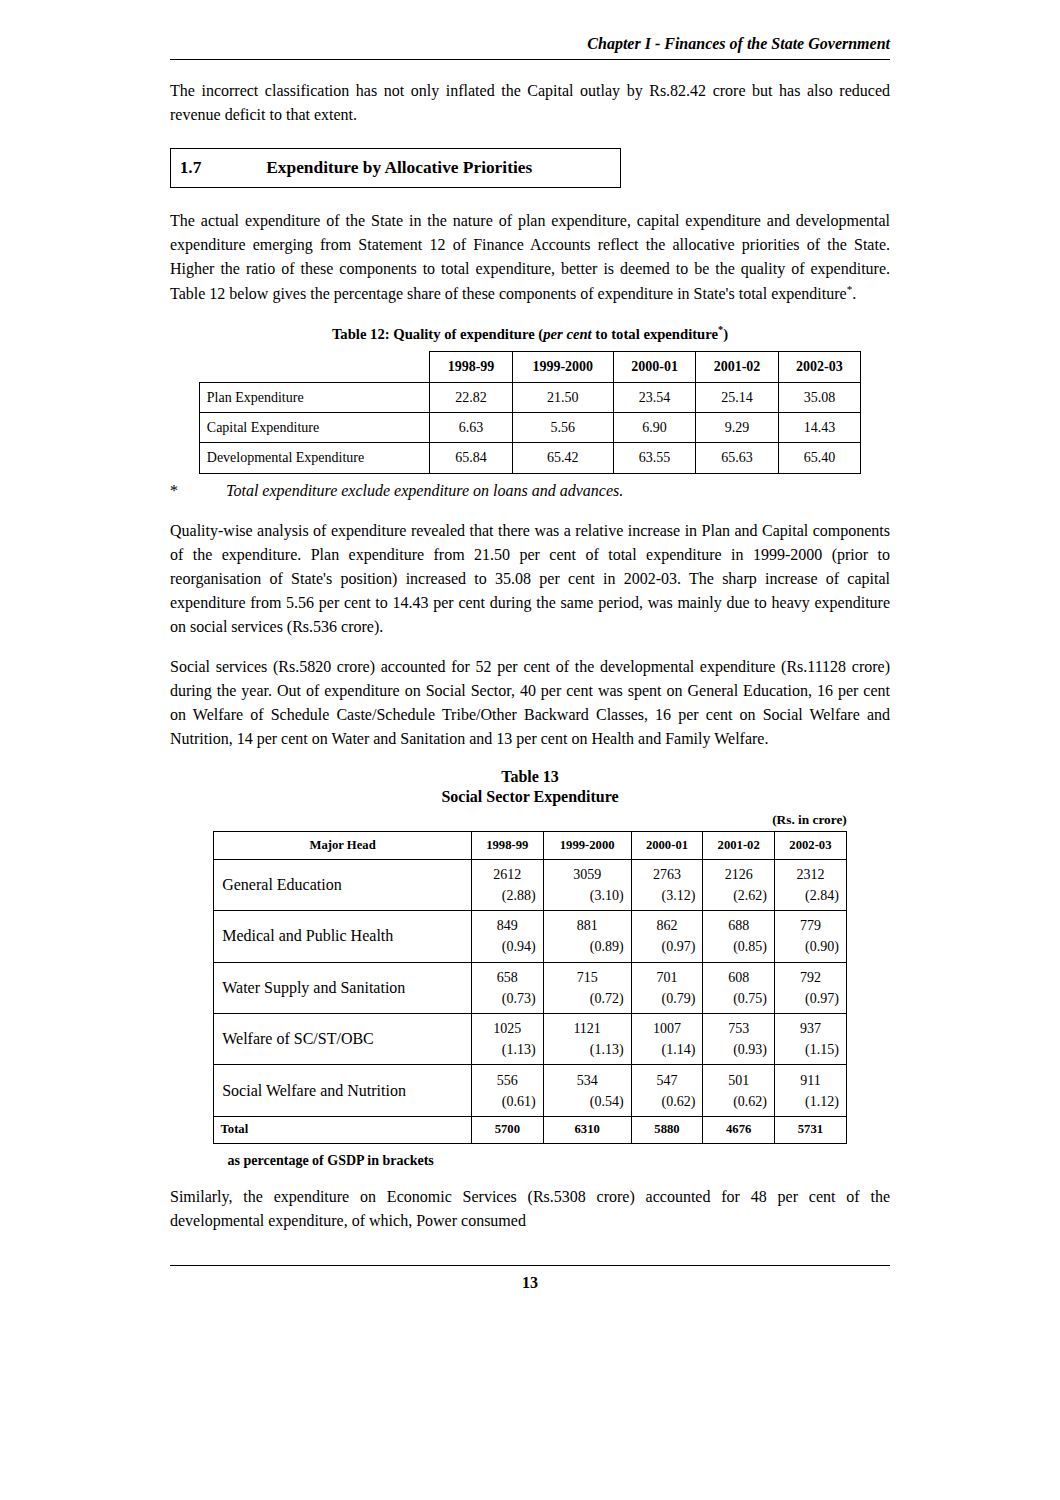Chapter I - Finances of the State Government
The incorrect classification has not only inflated the Capital outlay by Rs.82.42 crore but has also reduced revenue deficit to that extent.
1.7 Expenditure by Allocative Priorities
The actual expenditure of the State in the nature of plan expenditure, capital expenditure and developmental expenditure emerging from Statement 12 of Finance Accounts reflect the allocative priorities of the State. Higher the ratio of these components to total expenditure, better is deemed to be the quality of expenditure. Table 12 below gives the percentage share of these components of expenditure in State's total expenditure*.
Table 12: Quality of expenditure ( per cent to total expenditure * )
| | 1998-99 | 1999-2000 | 2000-01 | 2001-02 | 2002-03 |
| --- | --- | --- | --- | --- | --- |
| Plan Expenditure | 22.82 | 21.50 | 23.54 | 25.14 | 35.08 |
| Capital Expenditure | 6.63 | 5.56 | 6.90 | 9.29 | 14.43 |
| Developmental Expenditure | 65.84 | 65.42 | 63.55 | 65.63 | 65.40 |
*Total expenditure exclude expenditure on loans and advances.
Quality-wise analysis of expenditure revealed that there was a relative increase in Plan and Capital components of the expenditure. Plan expenditure from 21.50 per cent of total expenditure in 1999-2000 (prior to reorganisation of State's position) increased to 35.08 per cent in 2002-03. The sharp increase of capital expenditure from 5.56 per cent to 14.43 per cent during the same period, was mainly due to heavy expenditure on social services (Rs.536 crore).
Social services (Rs.5820 crore) accounted for 52 per cent of the developmental expenditure (Rs.11128 crore) during the year. Out of expenditure on Social Sector, 40 per cent was spent on General Education, 16 per cent on Welfare of Schedule Caste/Schedule Tribe/Other Backward Classes, 16 per cent on Social Welfare and Nutrition, 14 per cent on Water and Sanitation and 13 per cent on Health and Family Welfare.
Table 13
Social Sector Expenditure
(Rs. in crore)
| Major Head | 1998-99 | 1999-2000 | 2000-01 | 2001-02 | 2002-03 |
| --- | --- | --- | --- | --- | --- |
| General Education | 2612 (2.88) | 3059 (3.10) | 2763 (3.12) | 2126 (2.62) | 2312 (2.84) |
| Medical and Public Health | 849 (0.94) | 881 (0.89) | 862 (0.97) | 688 (0.85) | 779 (0.90) |
| Water Supply and Sanitation | 658 (0.73) | 715 (0.72) | 701 (0.79) | 608 (0.75) | 792 (0.97) |
| Welfare of SC/ST/OBC | 1025 (1.13) | 1121 (1.13) | 1007 (1.14) | 753 (0.93) | 937 (1.15) |
| Social Welfare and Nutrition | 556 (0.61) | 534 (0.54) | 547 (0.62) | 501 (0.62) | 911 (1.12) |
| Total | 5700 | 6310 | 5880 | 4676 | 5731 |
as percentage of GSDP in brackets
Similarly, the expenditure on Economic Services (Rs.5308 crore) accounted for 48 per cent of the developmental expenditure, of which, Power consumed
13